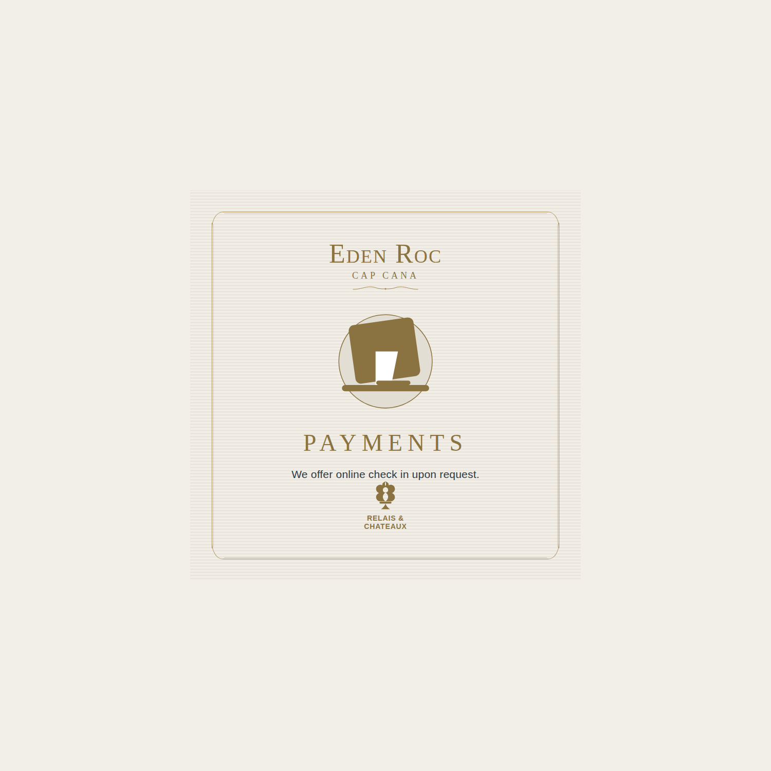Eden Roc
Cap Cana
Payments
We offer online check in upon request.
Relais &
Chateaux